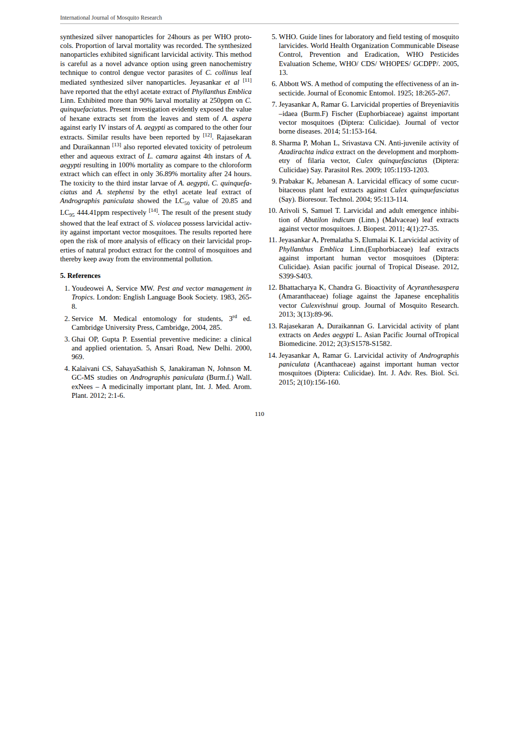International Journal of Mosquito Research
synthesized silver nanoparticles for 24hours as per WHO protocols. Proportion of larval mortality was recorded. The synthesized nanoparticles exhibited significant larvicidal activity. This method is careful as a novel advance option using green nanochemistry technique to control dengue vector parasites of C. collinus leaf mediated synthesized silver nanoparticles. Jeyasankar et al [11] have reported that the ethyl acetate extract of Phyllanthus Emblica Linn. Exhibited more than 90% larval mortality at 250ppm on C. quinquefaciatus. Present investigation evidently exposed the value of hexane extracts set from the leaves and stem of A. aspera against early IV instars of A. aegypti as compared to the other four extracts. Similar results have been reported by [12]. Rajasekaran and Duraikannan [13] also reported elevated toxicity of petroleum ether and aqueous extract of L. camara against 4th instars of A. aegypti resulting in 100% mortality as compare to the chloroform extract which can effect in only 36.89% mortality after 24 hours. The toxicity to the third instar larvae of A. aegypti, C. quinquefaciatus and A. stephensi by the ethyl acetate leaf extract of Andrographis paniculata showed the LC50 value of 20.85 and LC95 444.41ppm respectively [14]. The result of the present study showed that the leaf extract of S. violacea possess larvicidal activity against important vector mosquitoes. The results reported here open the risk of more analysis of efficacy on their larvicidal properties of natural product extract for the control of mosquitoes and thereby keep away from the environmental pollution.
5. References
Youdeowei A, Service MW. Pest and vector management in Tropics. London: English Language Book Society. 1983, 265-8.
Service M. Medical entomology for students, 3rd ed. Cambridge University Press, Cambridge, 2004, 285.
Ghai OP, Gupta P. Essential preventive medicine: a clinical and applied orientation. 5, Ansari Road, New Delhi. 2000, 969.
Kalaivani CS, SahayaSathish S, Janakiraman N, Johnson M. GC-MS studies on Andrographis paniculata (Burm.f.) Wall. exNees – A medicinally important plant, Int. J. Med. Arom. Plant. 2012; 2:1-6.
WHO. Guide lines for laboratory and field testing of mosquito larvicides. World Health Organization Communicable Disease Control, Prevention and Eradication, WHO Pesticides Evaluation Scheme, WHO/ CDS/ WHOPES/ GCDPP/. 2005, 13.
Abbott WS. A method of computing the effectiveness of an insecticide. Journal of Economic Entomol. 1925; 18:265-267.
Jeyasankar A, Ramar G. Larvicidal properties of Breyeniavitis –idaea (Burm.F) Fischer (Euphorbiaceae) against important vector mosquitoes (Diptera: Culicidae). Journal of vector borne diseases. 2014; 51:153-164.
Sharma P, Mohan L, Srivastava CN. Anti-juvenile activity of Azadirachta indica extract on the development and morphometry of filaria vector, Culex quinquefasciatus (Diptera: Culicidae) Say. Parasitol Res. 2009; 105:1193-1203.
Prabakar K, Jebanesan A. Larvicidal efficacy of some cucurbitaceous plant leaf extracts against Culex quinquefasciatus (Say). Bioresour. Technol. 2004; 95:113-114.
Arivoli S, Samuel T. Larvicidal and adult emergence inhibition of Abutilon indicum (Linn.) (Malvaceae) leaf extracts against vector mosquitoes. J. Biopest. 2011; 4(1):27-35.
Jeyasankar A, Premalatha S, Elumalai K. Larvicidal activity of Phyllanthus Emblica Linn.(Euphorbiaceae) leaf extracts against important human vector mosquitoes (Diptera: Culicidae). Asian pacific journal of Tropical Disease. 2012, S399-S403.
Bhattacharya K, Chandra G. Bioactivity of Acyranthesaspera (Amaranthaceae) foliage against the Japanese encephalitis vector Culexvishnui group. Journal of Mosquito Research. 2013; 3(13):89-96.
Rajasekaran A, Duraikannan G. Larvicidal activity of plant extracts on Aedes aegypti L. Asian Pacific Journal ofTropical Biomedicine. 2012; 2(3):S1578-S1582.
Jeyasankar A, Ramar G. Larvicidal activity of Andrographis paniculata (Acanthaceae) against important human vector mosquitoes (Diptera: Culicidae). Int. J. Adv. Res. Biol. Sci. 2015; 2(10):156-160.
110